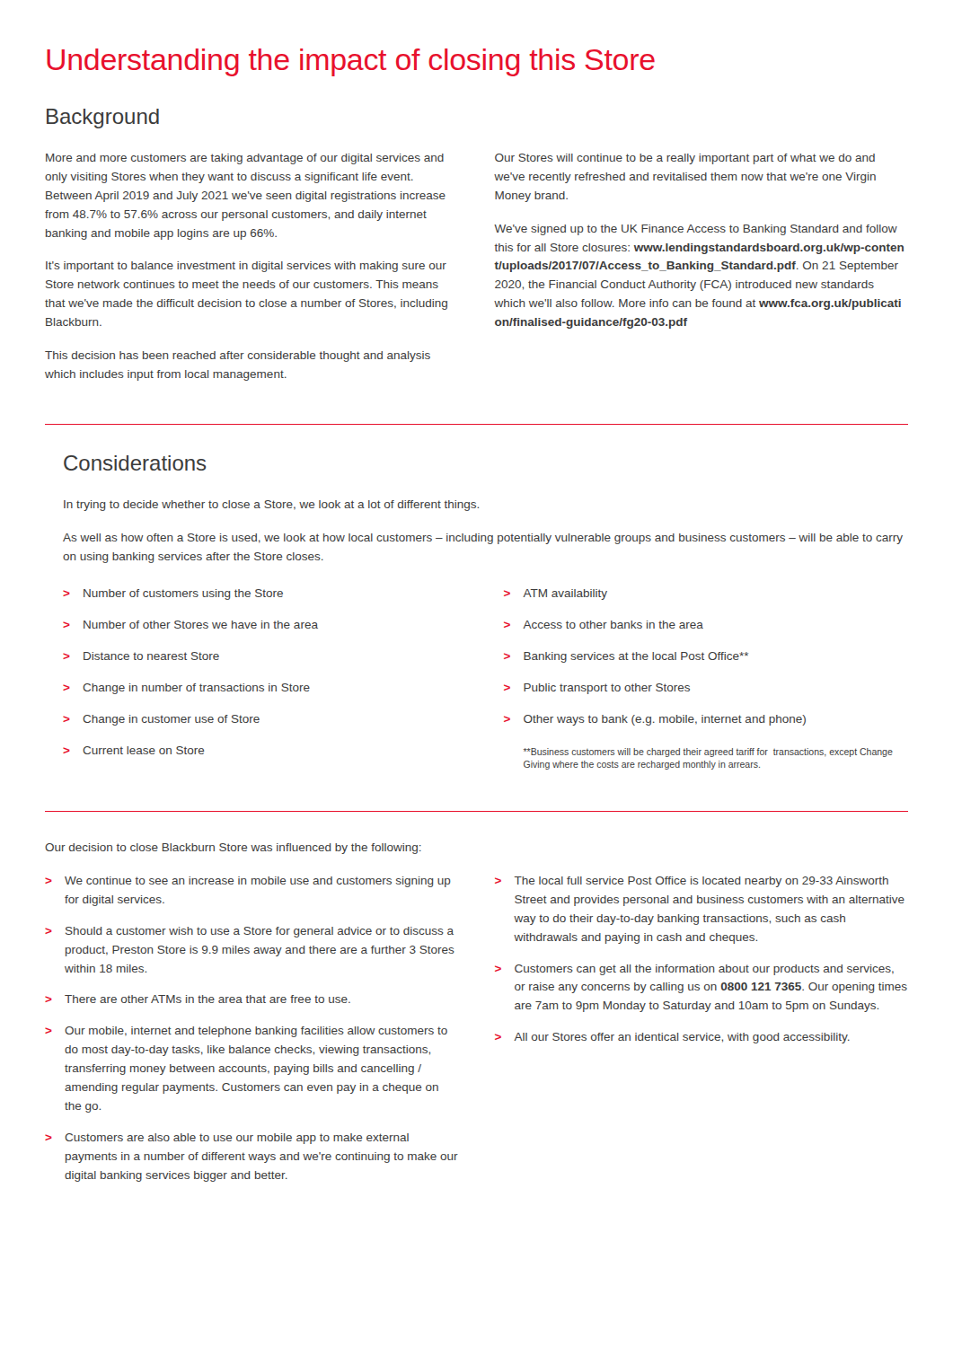Understanding the impact of closing this Store
Background
More and more customers are taking advantage of our digital services and only visiting Stores when they want to discuss a significant life event. Between April 2019 and July 2021 we've seen digital registrations increase from 48.7% to 57.6% across our personal customers, and daily internet banking and mobile app logins are up 66%.
It's important to balance investment in digital services with making sure our Store network continues to meet the needs of our customers. This means that we've made the difficult decision to close a number of Stores, including Blackburn.
This decision has been reached after considerable thought and analysis which includes input from local management.
Our Stores will continue to be a really important part of what we do and we've recently refreshed and revitalised them now that we're one Virgin Money brand.
We've signed up to the UK Finance Access to Banking Standard and follow this for all Store closures: www.lendingstandardsboard.org.uk/wp-content/uploads/2017/07/Access_to_Banking_Standard.pdf. On 21 September 2020, the Financial Conduct Authority (FCA) introduced new standards which we'll also follow. More info can be found at www.fca.org.uk/publication/finalised-guidance/fg20-03.pdf
Considerations
In trying to decide whether to close a Store, we look at a lot of different things.
As well as how often a Store is used, we look at how local customers – including potentially vulnerable groups and business customers – will be able to carry on using banking services after the Store closes.
Number of customers using the Store
Number of other Stores we have in the area
Distance to nearest Store
Change in number of transactions in Store
Change in customer use of Store
Current lease on Store
ATM availability
Access to other banks in the area
Banking services at the local Post Office**
Public transport to other Stores
Other ways to bank (e.g. mobile, internet and phone)
**Business customers will be charged their agreed tariff for transactions, except Change Giving where the costs are recharged monthly in arrears.
Our decision to close Blackburn Store was influenced by the following:
We continue to see an increase in mobile use and customers signing up for digital services.
Should a customer wish to use a Store for general advice or to discuss a product, Preston Store is 9.9 miles away and there are a further 3 Stores within 18 miles.
There are other ATMs in the area that are free to use.
Our mobile, internet and telephone banking facilities allow customers to do most day-to-day tasks, like balance checks, viewing transactions, transferring money between accounts, paying bills and cancelling / amending regular payments. Customers can even pay in a cheque on the go.
Customers are also able to use our mobile app to make external payments in a number of different ways and we're continuing to make our digital banking services bigger and better.
The local full service Post Office is located nearby on 29-33 Ainsworth Street and provides personal and business customers with an alternative way to do their day-to-day banking transactions, such as cash withdrawals and paying in cash and cheques.
Customers can get all the information about our products and services, or raise any concerns by calling us on 0800 121 7365. Our opening times are 7am to 9pm Monday to Saturday and 10am to 5pm on Sundays.
All our Stores offer an identical service, with good accessibility.